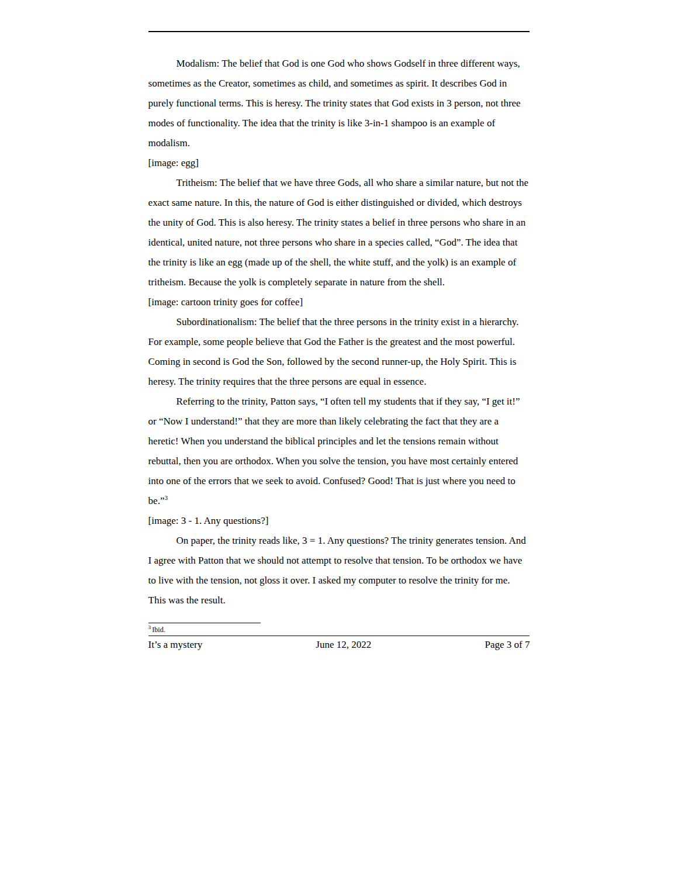Modalism: The belief that God is one God who shows Godself in three different ways, sometimes as the Creator, sometimes as child, and sometimes as spirit. It describes God in purely functional terms. This is heresy. The trinity states that God exists in 3 person, not three modes of functionality. The idea that the trinity is like 3-in-1 shampoo is an example of modalism.
[image: egg]
Tritheism: The belief that we have three Gods, all who share a similar nature, but not the exact same nature. In this, the nature of God is either distinguished or divided, which destroys the unity of God. This is also heresy. The trinity states a belief in three persons who share in an identical, united nature, not three persons who share in a species called, “God”. The idea that the trinity is like an egg (made up of the shell, the white stuff, and the yolk) is an example of tritheism. Because the yolk is completely separate in nature from the shell.
[image: cartoon trinity goes for coffee]
Subordinationalism: The belief that the three persons in the trinity exist in a hierarchy. For example, some people believe that God the Father is the greatest and the most powerful. Coming in second is God the Son, followed by the second runner-up, the Holy Spirit. This is heresy. The trinity requires that the three persons are equal in essence.
Referring to the trinity, Patton says, “I often tell my students that if they say, “I get it!” or “Now I understand!” that they are more than likely celebrating the fact that they are a heretic! When you understand the biblical principles and let the tensions remain without rebuttal, then you are orthodox. When you solve the tension, you have most certainly entered into one of the errors that we seek to avoid. Confused? Good! That is just where you need to be.”3
[image: 3 - 1. Any questions?]
On paper, the trinity reads like, 3 = 1. Any questions? The trinity generates tension. And I agree with Patton that we should not attempt to resolve that tension. To be orthodox we have to live with the tension, not gloss it over. I asked my computer to resolve the trinity for me. This was the result.
3Ibid.
It’s a mystery
June 12, 2022
Page 3 of 7